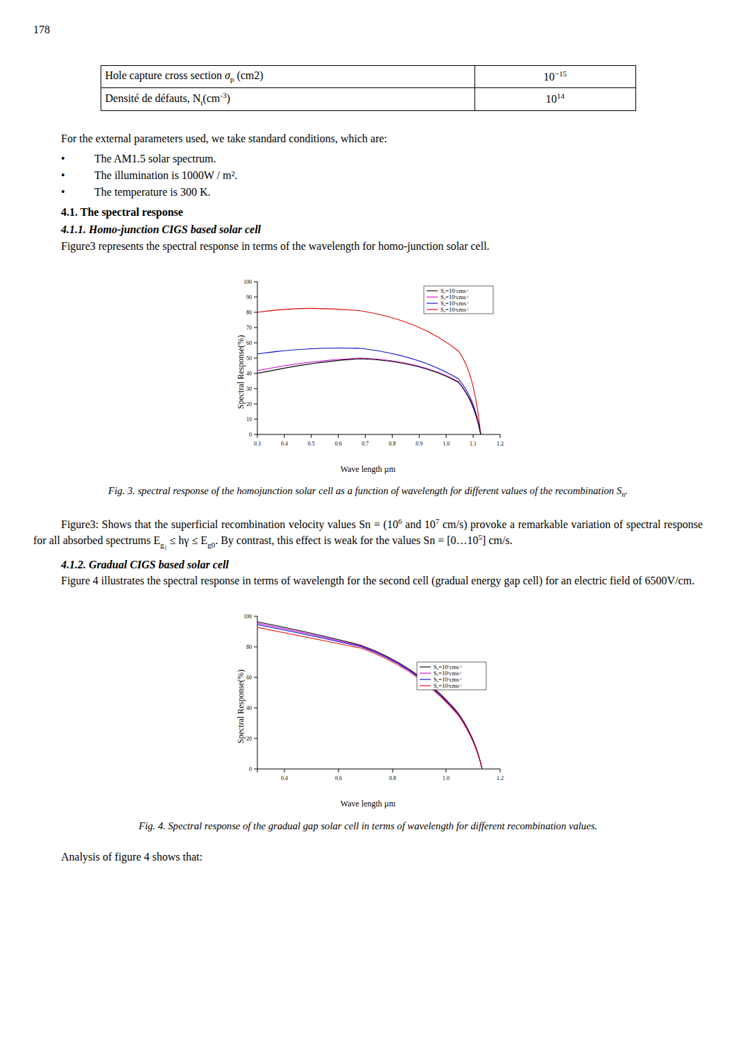178
| Hole capture cross section σ p (cm2) | 10 −15 |
| Densité de défauts, N t (cm -3 ) | 10 14 |
For the external parameters used, we take standard conditions, which are:
The AM1.5 solar spectrum.
The illumination is 1000W / m².
The temperature is 300 K.
4.1. The spectral response
4.1.1. Homo-junction CIGS based solar cell
Figure3 represents the spectral response in terms of the wavelength for homo-junction solar cell.
Spectral Response(%) 0 10 20 30 40 50 60 70 80 90 100 0.3 0.4 0.5 0.6 0.7 0.8 0.9 1.0 1.1 1.2 Sn=107cms-1 Sn=106cms-1 Sn=105cms-1 Sn=104cms-1
Wave length µm
Fig. 3. spectral response of the homojunction solar cell as a function of wavelength for different values of the recombination Sn.
Figure3: Shows that the superficial recombination velocity values Sn = (106 and 107 cm/s) provoke a remarkable variation of spectral response for all absorbed spectrums Eg1 ≤ hγ ≤ Eg0. By contrast, this effect is weak for the values Sn = [0…105] cm/s.
4.1.2. Gradual CIGS based solar cell
Figure 4 illustrates the spectral response in terms of wavelength for the second cell (gradual energy gap cell) for an electric field of 6500V/cm.
Spectral Response(%) 0 20 40 60 80 100 0.4 0.6 0.8 1.0 1.2 Sn=107cms-1 Sn=106cms-1 Sn=105cms-1 Sn=104cms-1
Wave length µm
Fig. 4. Spectral response of the gradual gap solar cell in terms of wavelength for different recombination values.
Analysis of figure 4 shows that: